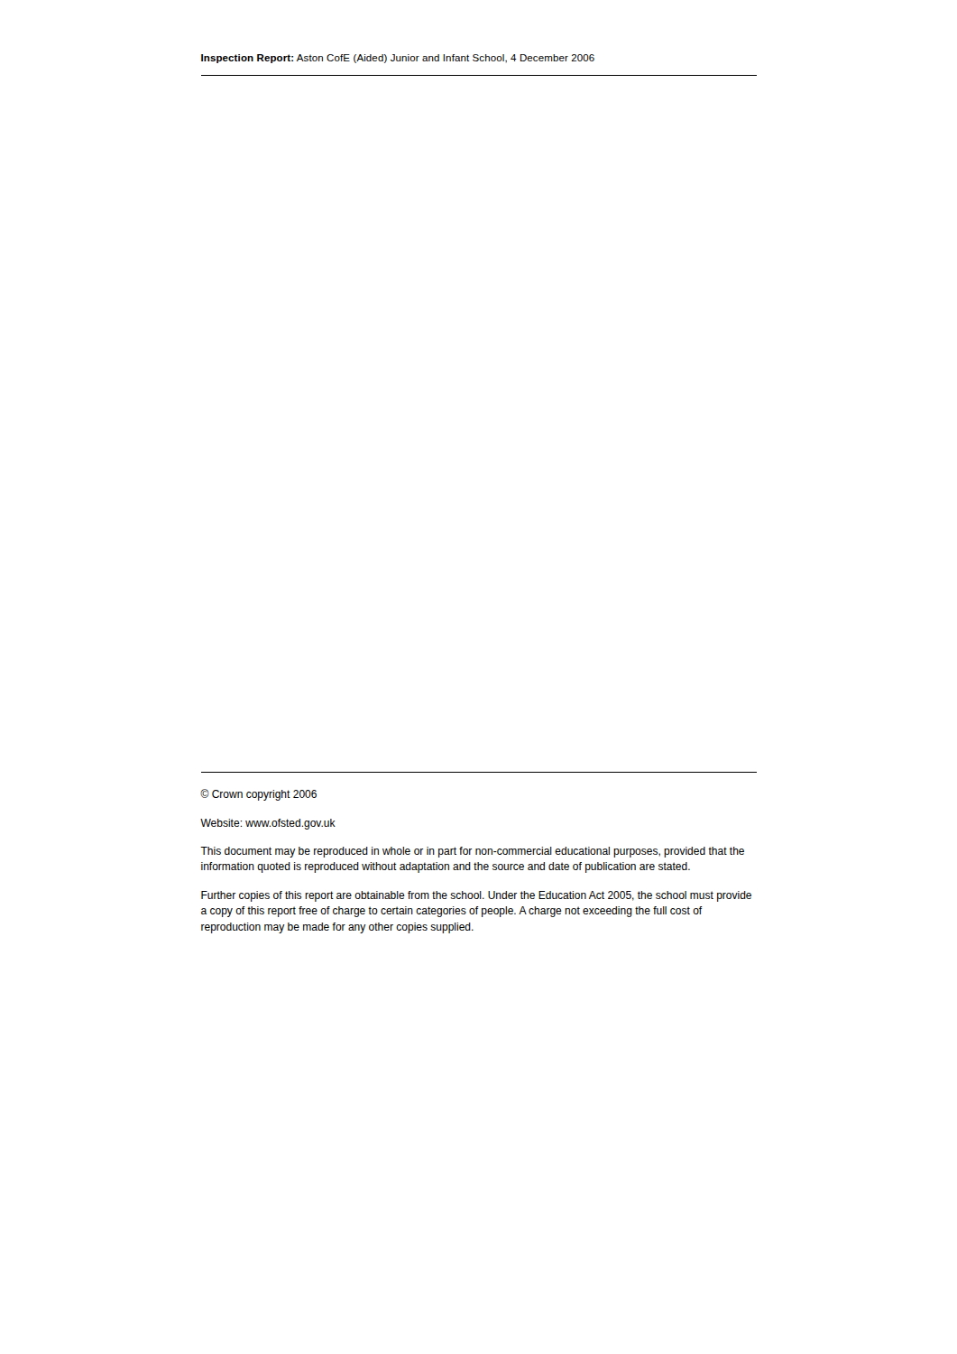Inspection Report: Aston CofE (Aided) Junior and Infant School, 4 December 2006
© Crown copyright 2006
Website: www.ofsted.gov.uk
This document may be reproduced in whole or in part for non-commercial educational purposes, provided that the information quoted is reproduced without adaptation and the source and date of publication are stated.
Further copies of this report are obtainable from the school. Under the Education Act 2005, the school must provide a copy of this report free of charge to certain categories of people. A charge not exceeding the full cost of reproduction may be made for any other copies supplied.